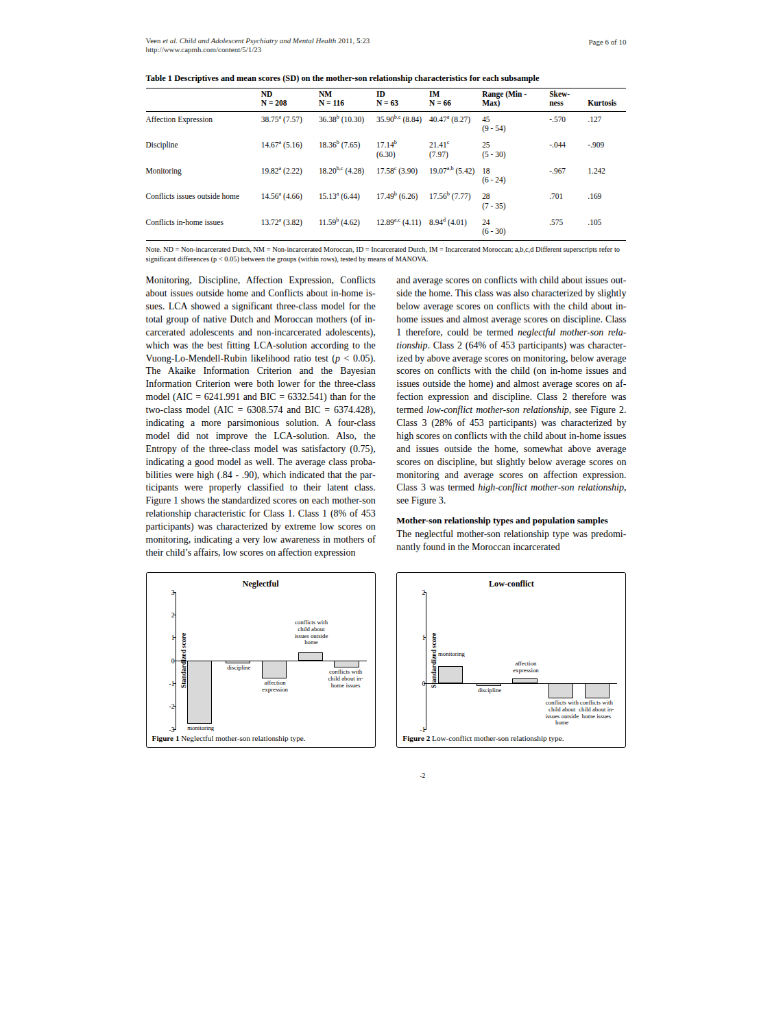Veen et al. Child and Adolescent Psychiatry and Mental Health 2011, 5:23 http://www.capmh.com/content/5/1/23
Page 6 of 10
Table 1 Descriptives and mean scores (SD) on the mother-son relationship characteristics for each subsample
| | ND N = 208 | NM N = 116 | ID N = 63 | IM N = 66 | Range (Min - Max) | Skew-ness | Kurtosis |
| --- | --- | --- | --- | --- | --- | --- | --- |
| Affection Expression | 38.75 a (7.57) | 36.38 b (10.30) | 35.90 b,c (8.84) | 40.47 a (8.27) | 45 (9 - 54) | -.570 | .127 |
| Discipline | 14.67 a (5.16) | 18.36 b (7.65) | 17.14 b (6.30) | 21.41 c (7.97) | 25 (5 - 30) | -.044 | -.909 |
| Monitoring | 19.82 a (2.22) | 18.20 b,c (4.28) | 17.58 c (3.90) | 19.07 a,b (5.42) | 18 (6 - 24) | -.967 | 1.242 |
| Conflicts issues outside home | 14.56 a (4.66) | 15.13 a (6.44) | 17.49 b (6.26) | 17.56 b (7.77) | 28 (7 - 35) | .701 | .169 |
| Conflicts in-home issues | 13.72 a (3.82) | 11.59 b (4.62) | 12.89 a,c (4.11) | 8.94 d (4.01) | 24 (6 - 30) | .575 | .105 |
Note. ND = Non-incarcerated Dutch, NM = Non-incarcerated Moroccan, ID = Incarcerated Dutch, IM = Incarcerated Moroccan; a,b,c,d Different superscripts refer to significant differences (p < 0.05) between the groups (within rows), tested by means of MANOVA.
Monitoring, Discipline, Affection Expression, Conflicts about issues outside home and Conflicts about in-home issues. LCA showed a significant three-class model for the total group of native Dutch and Moroccan mothers (of incarcerated adolescents and non-incarcerated adolescents), which was the best fitting LCA-solution according to the Vuong-Lo-Mendell-Rubin likelihood ratio test (p < 0.05). The Akaike Information Criterion and the Bayesian Information Criterion were both lower for the three-class model (AIC = 6241.991 and BIC = 6332.541) than for the two-class model (AIC = 6308.574 and BIC = 6374.428), indicating a more parsimonious solution. A four-class model did not improve the LCA-solution. Also, the Entropy of the three-class model was satisfactory (0.75), indicating a good model as well. The average class probabilities were high (.84 - .90), which indicated that the participants were properly classified to their latent class. Figure 1 shows the standardized scores on each mother-son relationship characteristic for Class 1. Class 1 (8% of 453 participants) was characterized by extreme low scores on monitoring, indicating a very low awareness in mothers of their child’s affairs, low scores on affection expression
and average scores on conflicts with child about issues outside the home. This class was also characterized by slightly below average scores on conflicts with the child about in-home issues and almost average scores on discipline. Class 1 therefore, could be termed neglectful mother-son relationship. Class 2 (64% of 453 participants) was characterized by above average scores on monitoring, below average scores on conflicts with the child (on in-home issues and issues outside the home) and almost average scores on affection expression and discipline. Class 2 therefore was termed low-conflict mother-son relationship, see Figure 2. Class 3 (28% of 453 participants) was characterized by high scores on conflicts with the child about in-home issues and issues outside the home, somewhat above average scores on discipline, but slightly below average scores on monitoring and average scores on affection expression. Class 3 was termed high-conflict mother-son relationship, see Figure 3.
Mother-son relationship types and population samples
The neglectful mother-son relationship type was predominantly found in the Moroccan incarcerated
Neglectful
Standardized score
3
2
1
0
-1
-2
-3
monitoring
discipline
affection
expression
conflicts with
child about
issues outside
home
conflicts with
child about in-
home issues
Figure 1 Neglectful mother-son relationship type.
Low-conflict
Standardized score
2
1
0
-1
-2
monitoring
discipline
affection
expression
conflicts with
child about
issues outside
home
conflicts with
child about in-
home issues
Figure 2 Low-conflict mother-son relationship type.